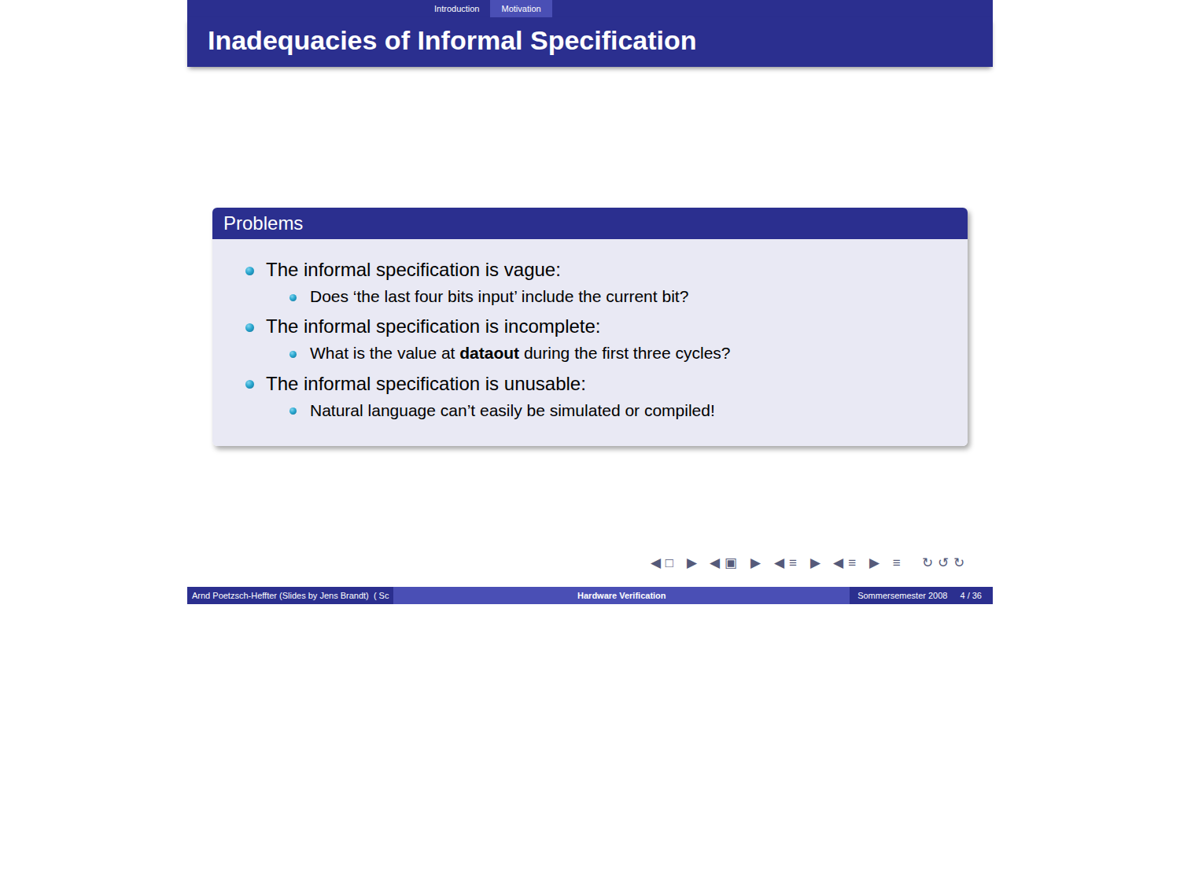Introduction
Motivation
Inadequacies of Informal Specification
Problems
The informal specification is vague:
Does ‘the last four bits input’ include the current bit?
The informal specification is incomplete:
What is the value at dataout during the first three cycles?
The informal specification is unusable:
Natural language can’t easily be simulated or compiled!
◀□ ▶ ◀▣ ▶ ◀≡ ▶ ◀≡ ▶ ≡ ↻↺↻
Arnd Poetzsch-Heffter (Slides by Jens Brandt) ( Sc
Hardware Verification
Sommersemester 2008
4 / 36